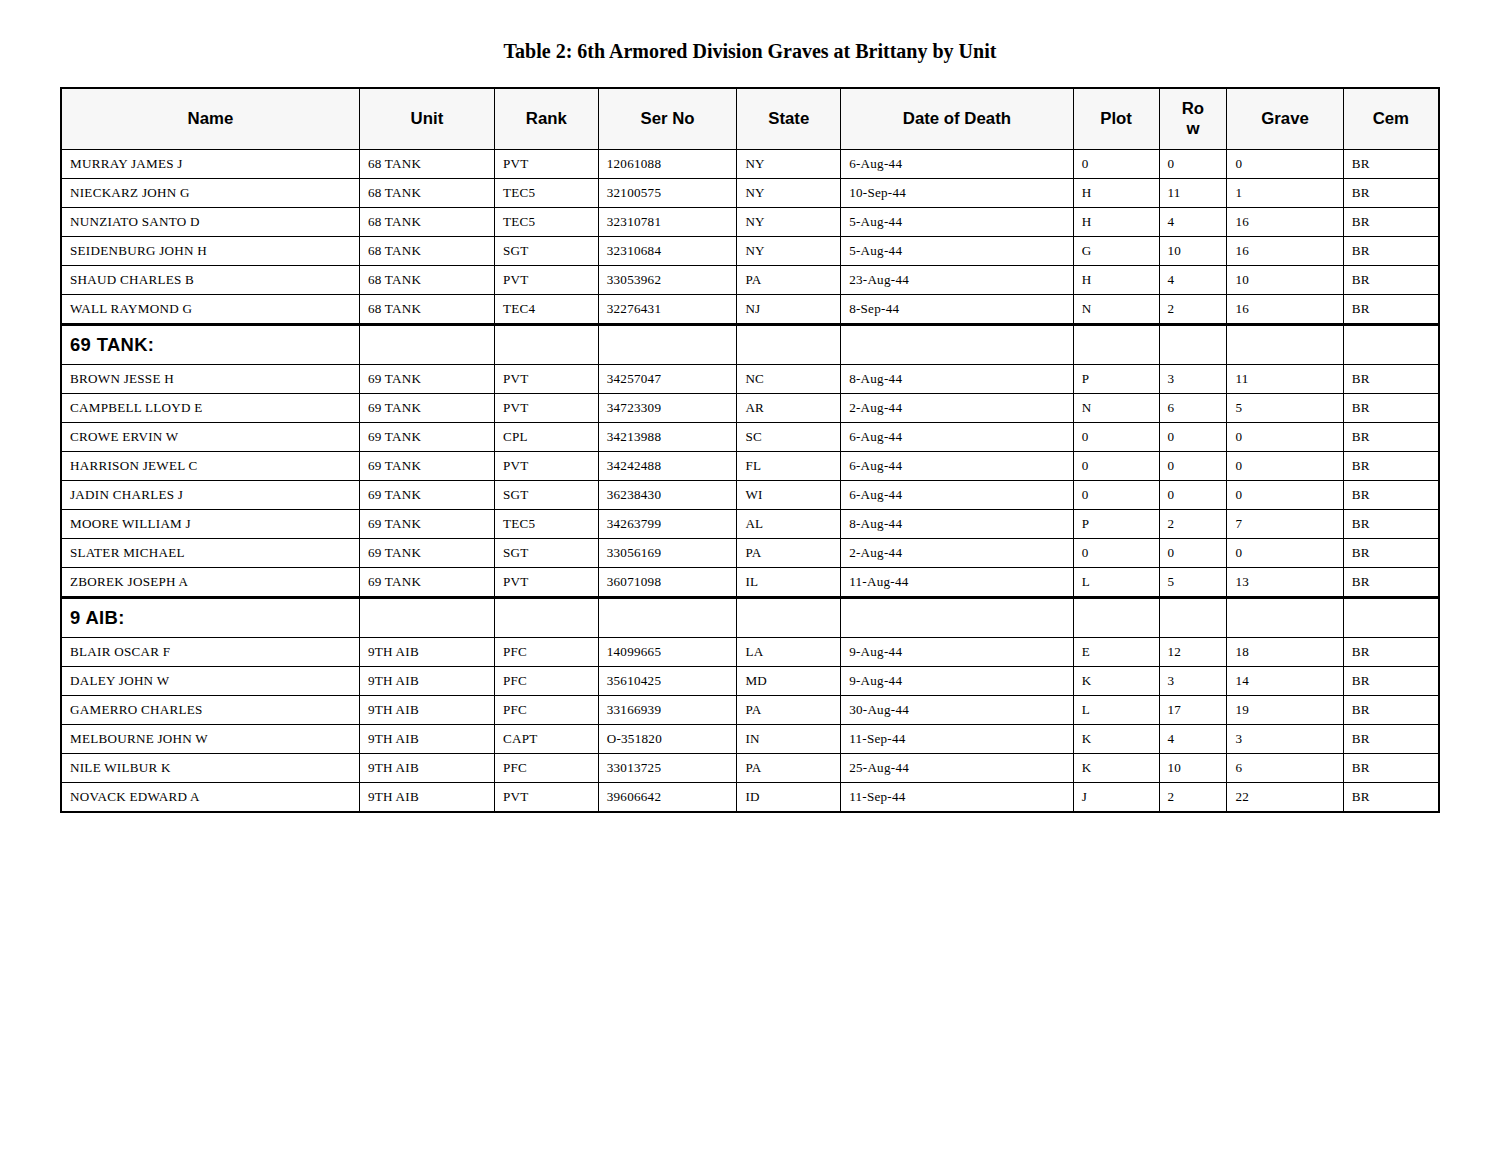Table 2: 6th Armored Division Graves at Brittany by Unit
| Name | Unit | Rank | Ser No | State | Date of Death | Plot | Ro w | Grave | Cem |
| --- | --- | --- | --- | --- | --- | --- | --- | --- | --- |
| MURRAY JAMES J | 68 TANK | PVT | 12061088 | NY | 6-Aug-44 | 0 | 0 | 0 | BR |
| NIECKARZ JOHN G | 68 TANK | TEC5 | 32100575 | NY | 10-Sep-44 | H | 11 | 1 | BR |
| NUNZIATO SANTO D | 68 TANK | TEC5 | 32310781 | NY | 5-Aug-44 | H | 4 | 16 | BR |
| SEIDENBURG JOHN H | 68 TANK | SGT | 32310684 | NY | 5-Aug-44 | G | 10 | 16 | BR |
| SHAUD CHARLES B | 68 TANK | PVT | 33053962 | PA | 23-Aug-44 | H | 4 | 10 | BR |
| WALL RAYMOND G | 68 TANK | TEC4 | 32276431 | NJ | 8-Sep-44 | N | 2 | 16 | BR |
| 69 TANK: | | | | | | | | | |
| BROWN JESSE H | 69 TANK | PVT | 34257047 | NC | 8-Aug-44 | P | 3 | 11 | BR |
| CAMPBELL LLOYD E | 69 TANK | PVT | 34723309 | AR | 2-Aug-44 | N | 6 | 5 | BR |
| CROWE ERVIN W | 69 TANK | CPL | 34213988 | SC | 6-Aug-44 | 0 | 0 | 0 | BR |
| HARRISON JEWEL C | 69 TANK | PVT | 34242488 | FL | 6-Aug-44 | 0 | 0 | 0 | BR |
| JADIN CHARLES J | 69 TANK | SGT | 36238430 | WI | 6-Aug-44 | 0 | 0 | 0 | BR |
| MOORE WILLIAM J | 69 TANK | TEC5 | 34263799 | AL | 8-Aug-44 | P | 2 | 7 | BR |
| SLATER MICHAEL | 69 TANK | SGT | 33056169 | PA | 2-Aug-44 | 0 | 0 | 0 | BR |
| ZBOREK JOSEPH A | 69 TANK | PVT | 36071098 | IL | 11-Aug-44 | L | 5 | 13 | BR |
| 9 AIB: | | | | | | | | | |
| BLAIR OSCAR F | 9TH AIB | PFC | 14099665 | LA | 9-Aug-44 | E | 12 | 18 | BR |
| DALEY JOHN W | 9TH AIB | PFC | 35610425 | MD | 9-Aug-44 | K | 3 | 14 | BR |
| GAMERRO CHARLES | 9TH AIB | PFC | 33166939 | PA | 30-Aug-44 | L | 17 | 19 | BR |
| MELBOURNE JOHN W | 9TH AIB | CAPT | O-351820 | IN | 11-Sep-44 | K | 4 | 3 | BR |
| NILE WILBUR K | 9TH AIB | PFC | 33013725 | PA | 25-Aug-44 | K | 10 | 6 | BR |
| NOVACK EDWARD A | 9TH AIB | PVT | 39606642 | ID | 11-Sep-44 | J | 2 | 22 | BR |